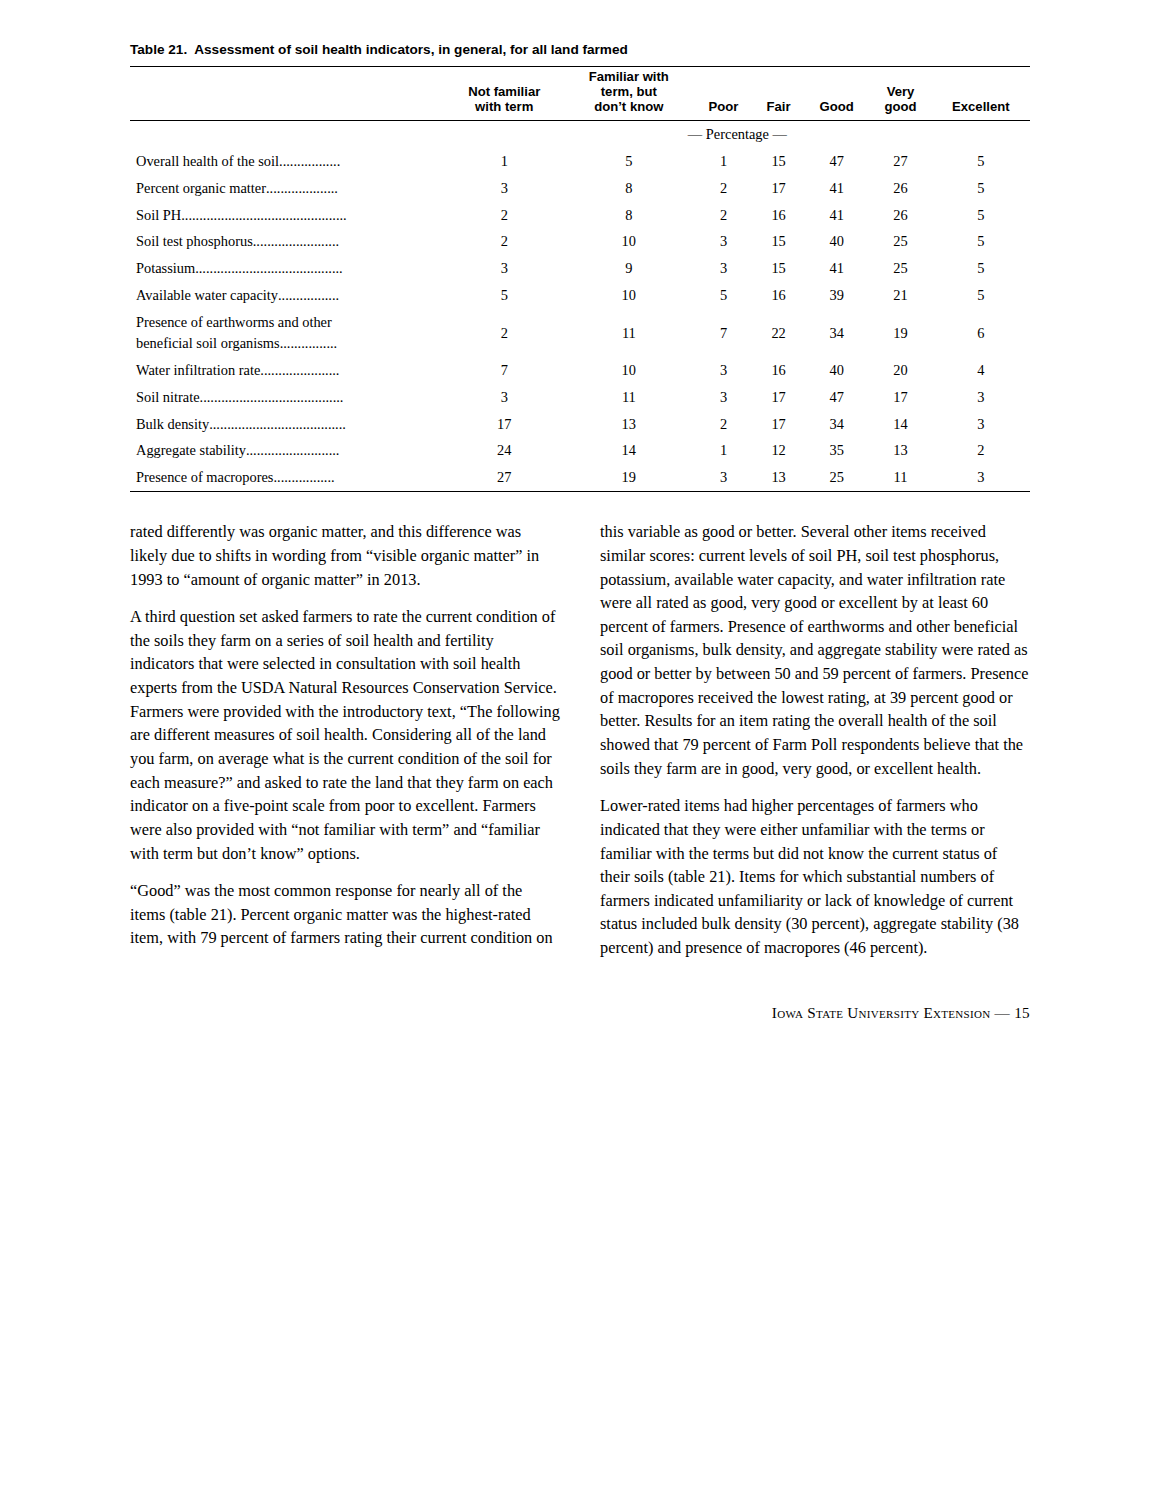Table 21. Assessment of soil health indicators, in general, for all land farmed
| | Not familiar with term | Familiar with term, but don’t know | Poor | Fair | Good | Very good | Excellent |
| --- | --- | --- | --- | --- | --- | --- | --- |
| | — Percentage — |
| Overall health of the soil ................. | 1 | 5 | 1 | 15 | 47 | 27 | 5 |
| Percent organic matter .................... | 3 | 8 | 2 | 17 | 41 | 26 | 5 |
| Soil PH .............................................. | 2 | 8 | 2 | 16 | 41 | 26 | 5 |
| Soil test phosphorus ........................ | 2 | 10 | 3 | 15 | 40 | 25 | 5 |
| Potassium ......................................... | 3 | 9 | 3 | 15 | 41 | 25 | 5 |
| Available water capacity ................. | 5 | 10 | 5 | 16 | 39 | 21 | 5 |
| Presence of earthworms and other beneficial soil organisms ................ | 2 | 11 | 7 | 22 | 34 | 19 | 6 |
| Water infiltration rate ...................... | 7 | 10 | 3 | 16 | 40 | 20 | 4 |
| Soil nitrate ........................................ | 3 | 11 | 3 | 17 | 47 | 17 | 3 |
| Bulk density ...................................... | 17 | 13 | 2 | 17 | 34 | 14 | 3 |
| Aggregate stability .......................... | 24 | 14 | 1 | 12 | 35 | 13 | 2 |
| Presence of macropores ................. | 27 | 19 | 3 | 13 | 25 | 11 | 3 |
rated differently was organic matter, and this difference was likely due to shifts in wording from “visible organic matter” in 1993 to “amount of organic matter” in 2013.
A third question set asked farmers to rate the current condition of the soils they farm on a series of soil health and fertility indicators that were selected in consultation with soil health experts from the USDA Natural Resources Conservation Service. Farmers were provided with the introductory text, “The following are different measures of soil health. Considering all of the land you farm, on average what is the current condition of the soil for each measure?” and asked to rate the land that they farm on each indicator on a five-point scale from poor to excellent. Farmers were also provided with “not familiar with term” and “familiar with term but don’t know” options.
“Good” was the most common response for nearly all of the items (table 21). Percent organic matter was the highest-rated item, with 79 percent of farmers rating their current condition on this variable as good or better. Several other items received similar scores: current levels of soil PH, soil test phosphorus, potassium, available water capacity, and water infiltration rate were all rated as good, very good or excellent by at least 60 percent of farmers. Presence of earthworms and other beneficial soil organisms, bulk density, and aggregate stability were rated as good or better by between 50 and 59 percent of farmers. Presence of macropores received the lowest rating, at 39 percent good or better. Results for an item rating the overall health of the soil showed that 79 percent of Farm Poll respondents believe that the soils they farm are in good, very good, or excellent health.
Lower-rated items had higher percentages of farmers who indicated that they were either unfamiliar with the terms or familiar with the terms but did not know the current status of their soils (table 21). Items for which substantial numbers of farmers indicated unfamiliarity or lack of knowledge of current status included bulk density (30 percent), aggregate stability (38 percent) and presence of macropores (46 percent).
Iowa State University Extension — 15